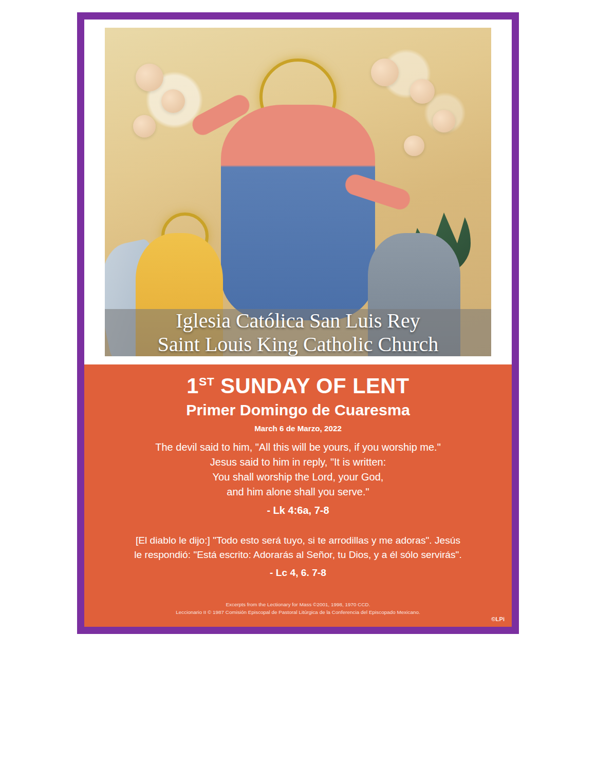Iglesia Católica San Luis Rey Saint Louis King Catholic Church
1st Sunday of Lent
Primer Domingo de Cuaresma
March 6 de Marzo, 2022
The devil said to him, "All this will be yours, if you worship me."
Jesus said to him in reply, "It is written:
You shall worship the Lord, your God,
and him alone shall you serve."
- Lk 4:6a, 7-8
[El diablo le dijo:] "Todo esto será tuyo, si te arrodillas y me adoras". Jesús le respondió: "Está escrito: Adorarás al Señor, tu Dios, y a él sólo servirás".
- Lc 4, 6. 7-8
Excerpts from the Lectionary for Mass ©2001, 1998, 1970 CCD.
Leccionario II © 1987 Comisión Episcopal de Pastoral Litúrgica de la Conferencia del Episcopado Mexicano.
©LPi